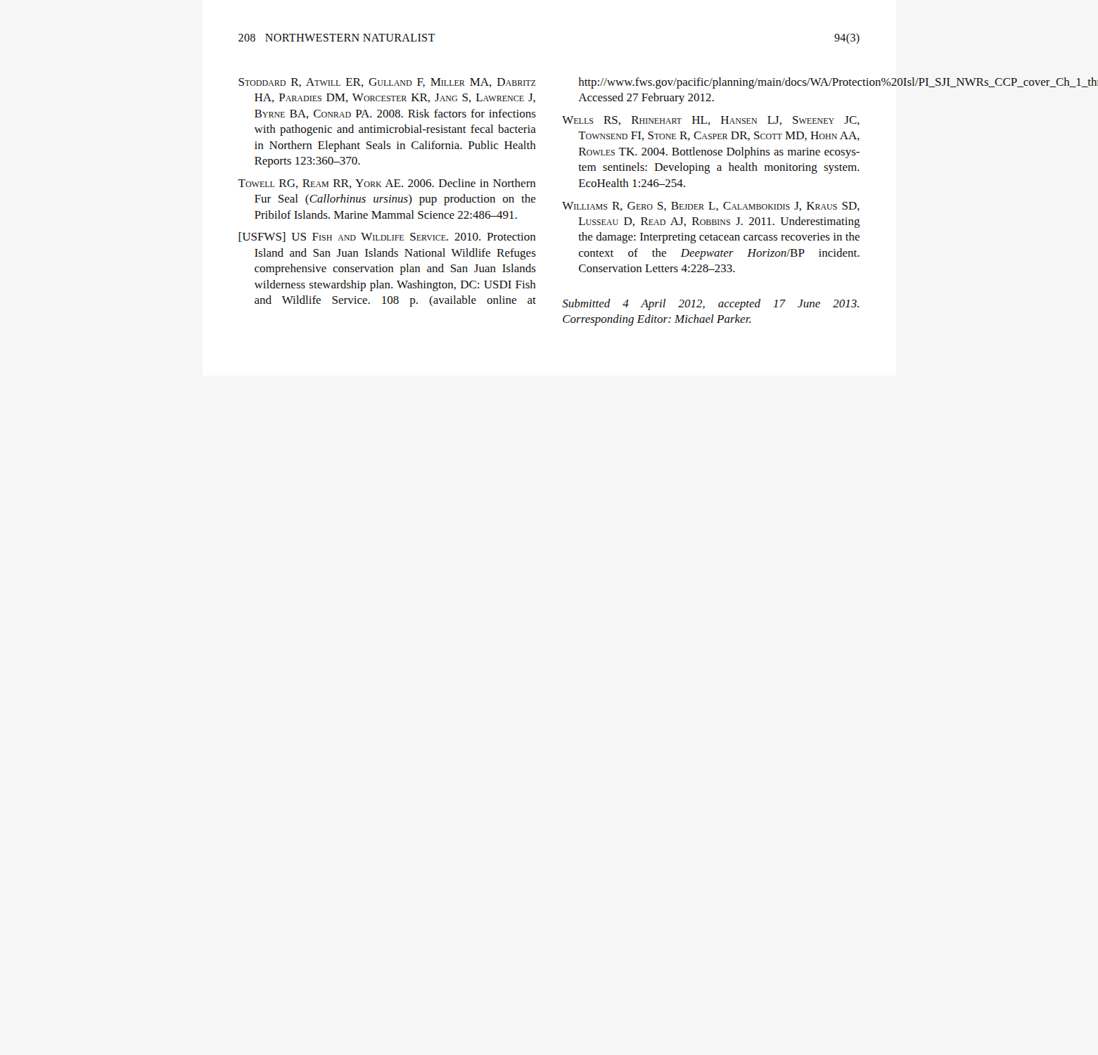208 Northwestern Naturalist
94(3)
Stoddard R, Atwill ER, Gulland F, Miller MA, Dabritz HA, Paradies DM, Worcester KR, Jang S, Lawrence J, Byrne BA, Conrad PA. 2008. Risk factors for infections with pathogenic and antimicrobial-resistant fecal bacteria in Northern Elephant Seals in California. Public Health Reports 123:360–370.
Towell RG, Ream RR, York AE. 2006. Decline in Northern Fur Seal (Callorhinus ursinus) pup production on the Pribilof Islands. Marine Mammal Science 22:486–491.
[USFWS] US Fish and Wildlife Service. 2010. Protection Island and San Juan Islands National Wildlife Refuges comprehensive conservation plan and San Juan Islands wilderness stewardship plan. Washington, DC: USDI Fish and Wildlife Service. 108 p. (available online at http://www.fws.gov/pacific/planning/main/docs/WA/Protection%20Isl/PI_SJI_NWRs_CCP_cover_Ch_1_thru_3.pdf). Accessed 27 February 2012.
Wells RS, Rhinehart HL, Hansen LJ, Sweeney JC, Townsend FI, Stone R, Casper DR, Scott MD, Hohn AA, Rowles TK. 2004. Bottlenose Dolphins as marine ecosystem sentinels: Developing a health monitoring system. EcoHealth 1:246–254.
Williams R, Gero S, Bejder L, Calambokidis J, Kraus SD, Lusseau D, Read AJ, Robbins J. 2011. Underestimating the damage: Interpreting cetacean carcass recoveries in the context of the Deepwater Horizon/BP incident. Conservation Letters 4:228–233.
Submitted 4 April 2012, accepted 17 June 2013. Corresponding Editor: Michael Parker.